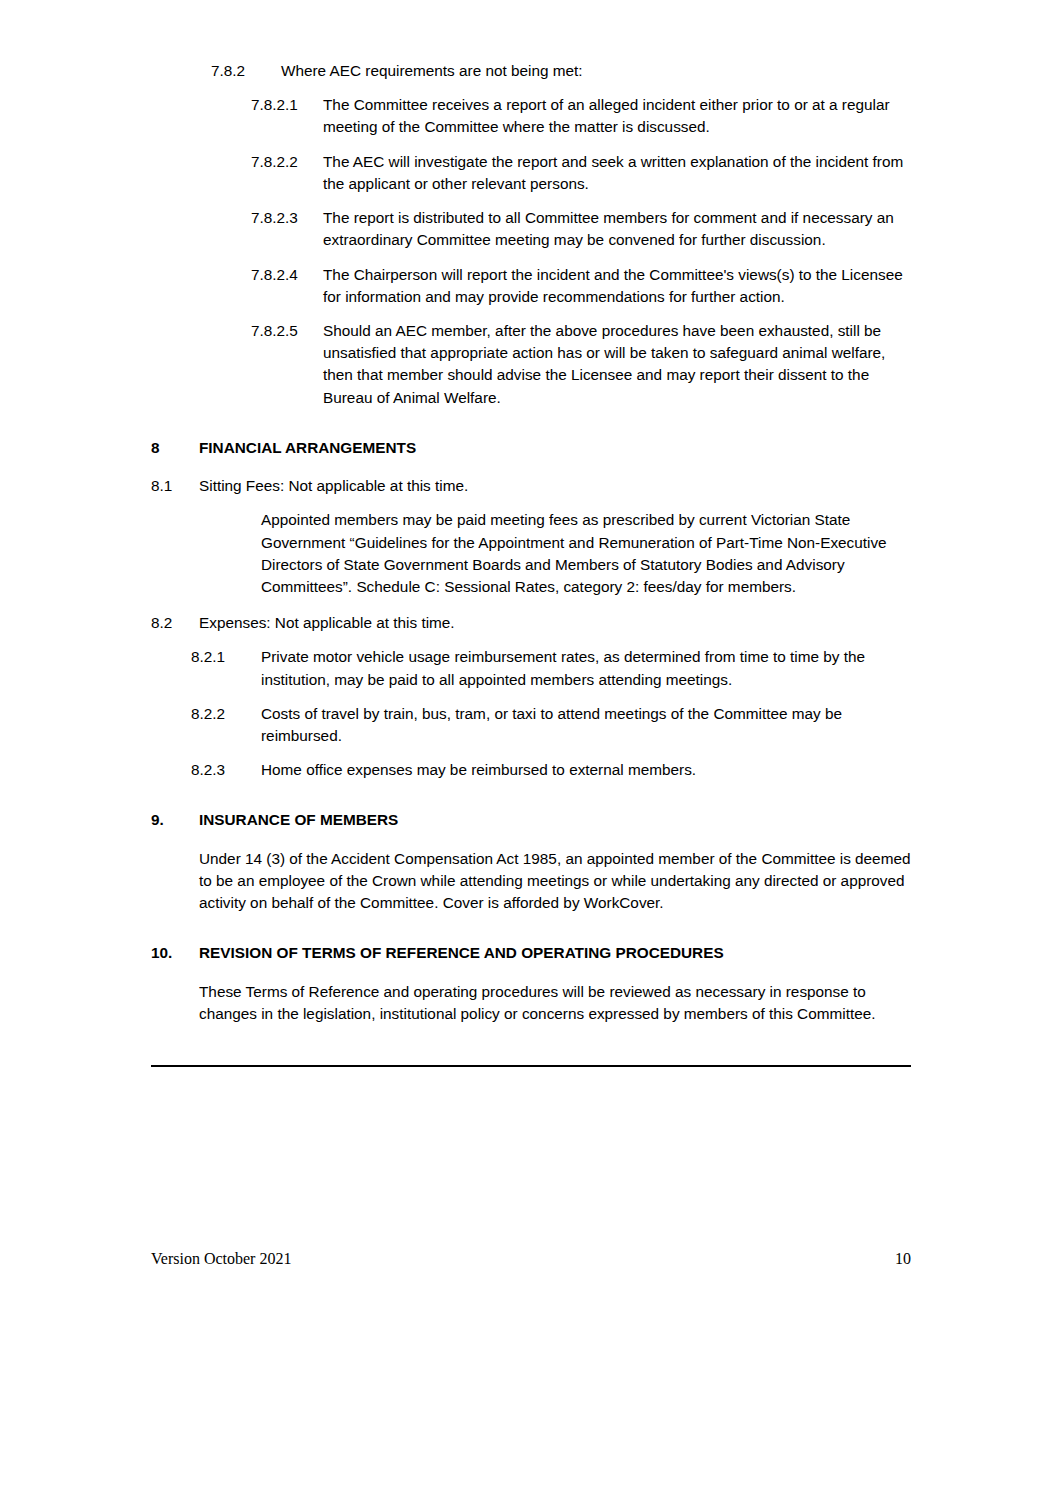7.8.2
Where AEC requirements are not being met:
7.8.2.1
The Committee receives a report of an alleged incident either prior to or at a regular meeting of the Committee where the matter is discussed.
7.8.2.2
The AEC will investigate the report and seek a written explanation of the incident from the applicant or other relevant persons.
7.8.2.3
The report is distributed to all Committee members for comment and if necessary an extraordinary Committee meeting may be convened for further discussion.
7.8.2.4
The Chairperson will report the incident and the Committee's views(s) to the Licensee for information and may provide recommendations for further action.
7.8.2.5
Should an AEC member, after the above procedures have been exhausted, still be unsatisfied that appropriate action has or will be taken to safeguard animal welfare, then that member should advise the Licensee and may report their dissent to the Bureau of Animal Welfare.
8 FINANCIAL ARRANGEMENTS
8.1
Sitting Fees: Not applicable at this time.
Appointed members may be paid meeting fees as prescribed by current Victorian State Government “Guidelines for the Appointment and Remuneration of Part-Time Non-Executive Directors of State Government Boards and Members of Statutory Bodies and Advisory Committees”. Schedule C: Sessional Rates, category 2: fees/day for members.
8.2
Expenses: Not applicable at this time.
8.2.1
Private motor vehicle usage reimbursement rates, as determined from time to time by the institution, may be paid to all appointed members attending meetings.
8.2.2
Costs of travel by train, bus, tram, or taxi to attend meetings of the Committee may be reimbursed.
8.2.3
Home office expenses may be reimbursed to external members.
9. INSURANCE OF MEMBERS
Under 14 (3) of the Accident Compensation Act 1985, an appointed member of the Committee is deemed to be an employee of the Crown while attending meetings or while undertaking any directed or approved activity on behalf of the Committee. Cover is afforded by WorkCover.
10. REVISION OF TERMS OF REFERENCE AND OPERATING PROCEDURES
These Terms of Reference and operating procedures will be reviewed as necessary in response to changes in the legislation, institutional policy or concerns expressed by members of this Committee.
Version October 2021
10